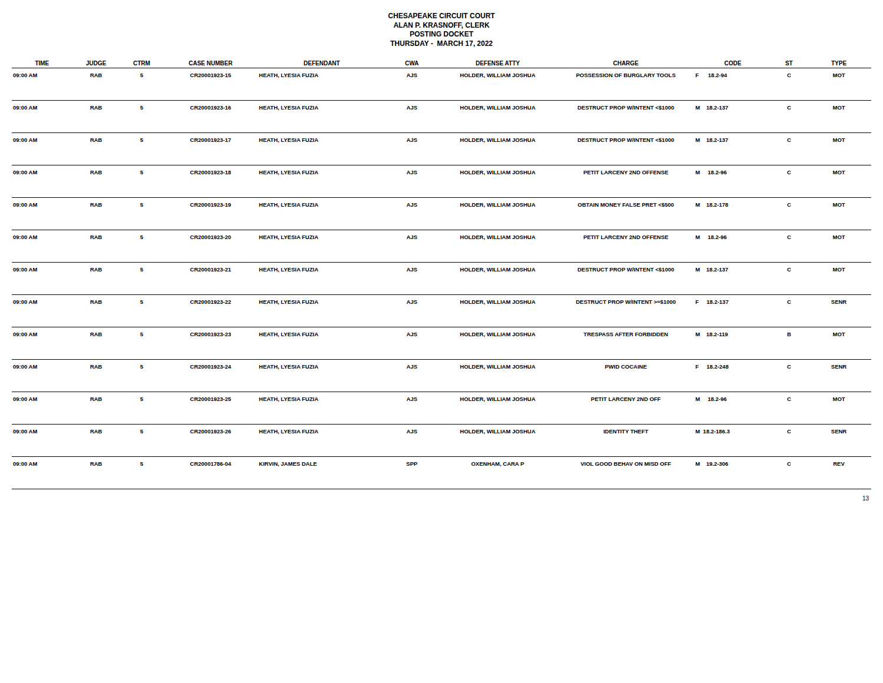CHESAPEAKE CIRCUIT COURT
ALAN P. KRASNOFF, CLERK
POSTING DOCKET
THURSDAY - MARCH 17, 2022
| TIME | JUDGE | CTRM | CASE NUMBER | DEFENDANT | CWA | DEFENSE ATTY | CHARGE | CODE | ST | TYPE |
| --- | --- | --- | --- | --- | --- | --- | --- | --- | --- | --- |
| 09:00 AM | RAB | 5 | CR20001923-15 | HEATH, LYESIA FUZIA | AJS | HOLDER, WILLIAM JOSHUA | POSSESSION OF BURGLARY TOOLS | F 18.2-94 | C | MOT |
| 09:00 AM | RAB | 5 | CR20001923-16 | HEATH, LYESIA FUZIA | AJS | HOLDER, WILLIAM JOSHUA | DESTRUCT PROP W/INTENT <$1000 | M 18.2-137 | C | MOT |
| 09:00 AM | RAB | 5 | CR20001923-17 | HEATH, LYESIA FUZIA | AJS | HOLDER, WILLIAM JOSHUA | DESTRUCT PROP W/INTENT <$1000 | M 18.2-137 | C | MOT |
| 09:00 AM | RAB | 5 | CR20001923-18 | HEATH, LYESIA FUZIA | AJS | HOLDER, WILLIAM JOSHUA | PETIT LARCENY 2ND OFFENSE | M 18.2-96 | C | MOT |
| 09:00 AM | RAB | 5 | CR20001923-19 | HEATH, LYESIA FUZIA | AJS | HOLDER, WILLIAM JOSHUA | OBTAIN MONEY FALSE PRET <$500 | M 18.2-178 | C | MOT |
| 09:00 AM | RAB | 5 | CR20001923-20 | HEATH, LYESIA FUZIA | AJS | HOLDER, WILLIAM JOSHUA | PETIT LARCENY 2ND OFFENSE | M 18.2-96 | C | MOT |
| 09:00 AM | RAB | 5 | CR20001923-21 | HEATH, LYESIA FUZIA | AJS | HOLDER, WILLIAM JOSHUA | DESTRUCT PROP W/INTENT <$1000 | M 18.2-137 | C | MOT |
| 09:00 AM | RAB | 5 | CR20001923-22 | HEATH, LYESIA FUZIA | AJS | HOLDER, WILLIAM JOSHUA | DESTRUCT PROP W/INTENT >=$1000 | F 18.2-137 | C | SENR |
| 09:00 AM | RAB | 5 | CR20001923-23 | HEATH, LYESIA FUZIA | AJS | HOLDER, WILLIAM JOSHUA | TRESPASS AFTER FORBIDDEN | M 18.2-119 | B | MOT |
| 09:00 AM | RAB | 5 | CR20001923-24 | HEATH, LYESIA FUZIA | AJS | HOLDER, WILLIAM JOSHUA | PWID COCAINE | F 18.2-248 | C | SENR |
| 09:00 AM | RAB | 5 | CR20001923-25 | HEATH, LYESIA FUZIA | AJS | HOLDER, WILLIAM JOSHUA | PETIT LARCENY 2ND OFF | M 18.2-96 | C | MOT |
| 09:00 AM | RAB | 5 | CR20001923-26 | HEATH, LYESIA FUZIA | AJS | HOLDER, WILLIAM JOSHUA | IDENTITY THEFT | M 18.2-186.3 | C | SENR |
| 09:00 AM | RAB | 5 | CR20001786-04 | KIRVIN, JAMES DALE | SPP | OXENHAM, CARA P | VIOL GOOD BEHAV ON MISD OFF | M 19.2-306 | C | REV |
13